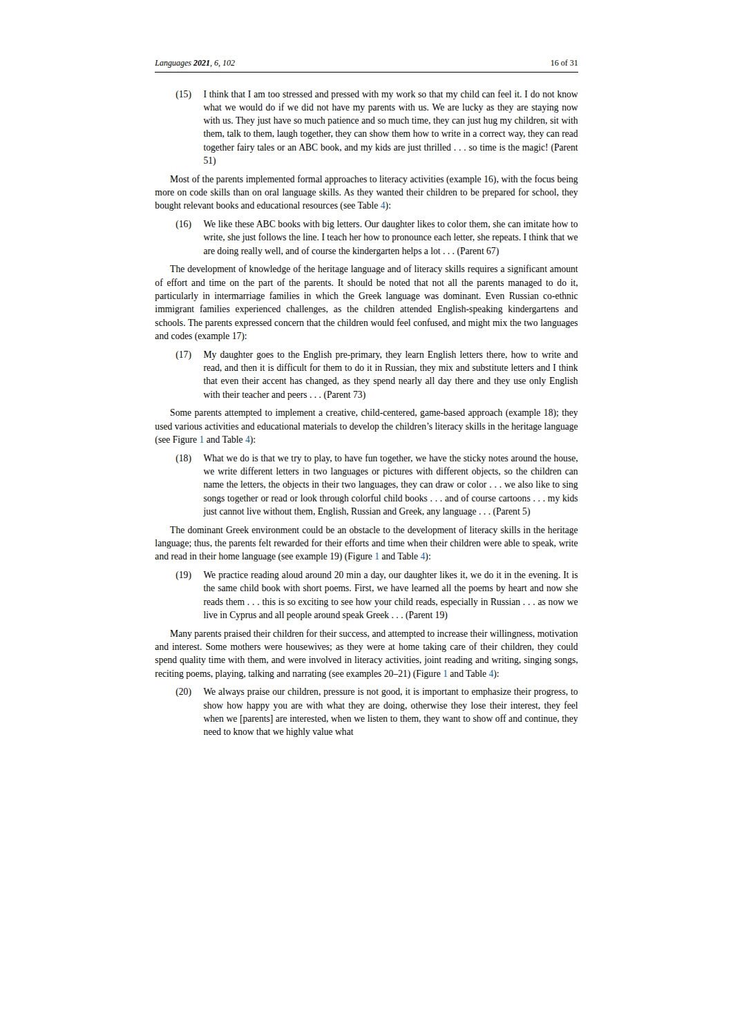Languages 2021, 6, 102
16 of 31
(15)
I think that I am too stressed and pressed with my work so that my child can feel it. I do not know what we would do if we did not have my parents with us. We are lucky as they are staying now with us. They just have so much patience and so much time, they can just hug my children, sit with them, talk to them, laugh together, they can show them how to write in a correct way, they can read together fairy tales or an ABC book, and my kids are just thrilled . . . so time is the magic! (Parent 51)
Most of the parents implemented formal approaches to literacy activities (example 16), with the focus being more on code skills than on oral language skills. As they wanted their children to be prepared for school, they bought relevant books and educational resources (see Table 4):
(16)
We like these ABC books with big letters. Our daughter likes to color them, she can imitate how to write, she just follows the line. I teach her how to pronounce each letter, she repeats. I think that we are doing really well, and of course the kindergarten helps a lot . . . (Parent 67)
The development of knowledge of the heritage language and of literacy skills requires a significant amount of effort and time on the part of the parents. It should be noted that not all the parents managed to do it, particularly in intermarriage families in which the Greek language was dominant. Even Russian co-ethnic immigrant families experienced challenges, as the children attended English-speaking kindergartens and schools. The parents expressed concern that the children would feel confused, and might mix the two languages and codes (example 17):
(17)
My daughter goes to the English pre-primary, they learn English letters there, how to write and read, and then it is difficult for them to do it in Russian, they mix and substitute letters and I think that even their accent has changed, as they spend nearly all day there and they use only English with their teacher and peers . . . (Parent 73)
Some parents attempted to implement a creative, child-centered, game-based approach (example 18); they used various activities and educational materials to develop the children’s literacy skills in the heritage language (see Figure 1 and Table 4):
(18)
What we do is that we try to play, to have fun together, we have the sticky notes around the house, we write different letters in two languages or pictures with different objects, so the children can name the letters, the objects in their two languages, they can draw or color . . . we also like to sing songs together or read or look through colorful child books . . . and of course cartoons . . . my kids just cannot live without them, English, Russian and Greek, any language . . . (Parent 5)
The dominant Greek environment could be an obstacle to the development of literacy skills in the heritage language; thus, the parents felt rewarded for their efforts and time when their children were able to speak, write and read in their home language (see example 19) (Figure 1 and Table 4):
(19)
We practice reading aloud around 20 min a day, our daughter likes it, we do it in the evening. It is the same child book with short poems. First, we have learned all the poems by heart and now she reads them . . . this is so exciting to see how your child reads, especially in Russian . . . as now we live in Cyprus and all people around speak Greek . . . (Parent 19)
Many parents praised their children for their success, and attempted to increase their willingness, motivation and interest. Some mothers were housewives; as they were at home taking care of their children, they could spend quality time with them, and were involved in literacy activities, joint reading and writing, singing songs, reciting poems, playing, talking and narrating (see examples 20–21) (Figure 1 and Table 4):
(20)
We always praise our children, pressure is not good, it is important to emphasize their progress, to show how happy you are with what they are doing, otherwise they lose their interest, they feel when we [parents] are interested, when we listen to them, they want to show off and continue, they need to know that we highly value what